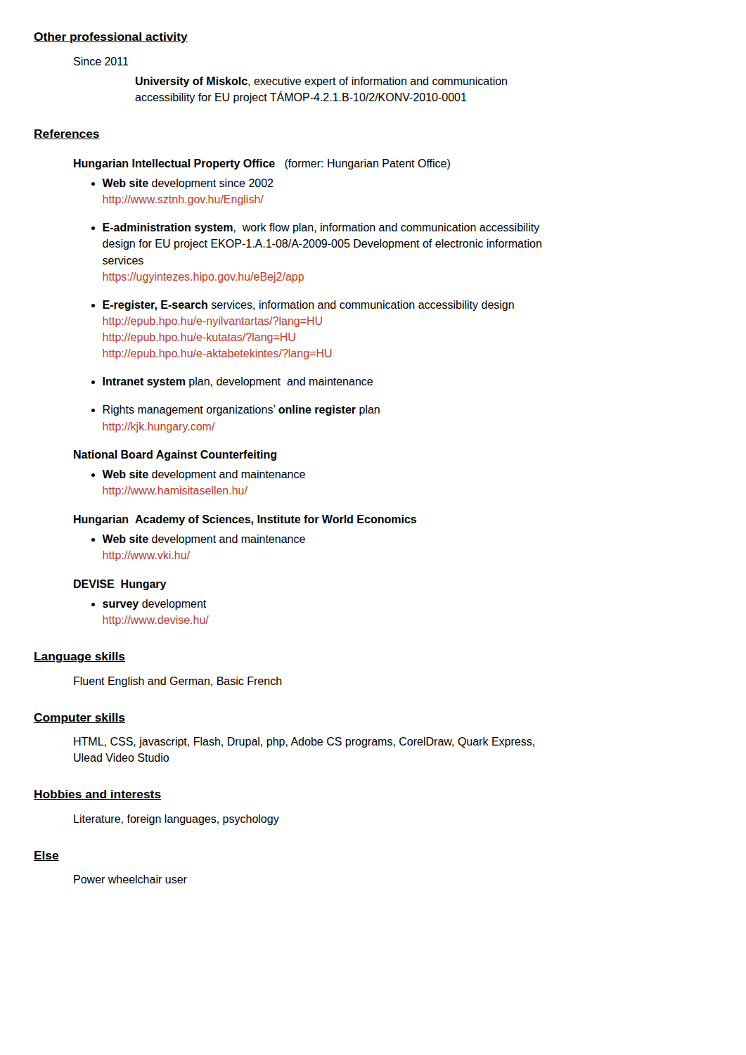Other professional activity
Since 2011
University of Miskolc, executive expert of information and communication accessibility for EU project TÁMOP-4.2.1.B-10/2/KONV-2010-0001
References
Hungarian Intellectual Property Office (former: Hungarian Patent Office)
Web site development since 2002
http://www.sztnh.gov.hu/English/
E-administration system, work flow plan, information and communication accessibility design for EU project EKOP-1.A.1-08/A-2009-005 Development of electronic information services
https://ugyintezes.hipo.gov.hu/eBej2/app
E-register, E-search services, information and communication accessibility design
http://epub.hpo.hu/e-nyilvantartas/?lang=HU
http://epub.hpo.hu/e-kutatas/?lang=HU
http://epub.hpo.hu/e-aktabetekintes/?lang=HU
Intranet system plan, development and maintenance
Rights management organizations’ online register plan
http://kjk.hungary.com/
National Board Against Counterfeiting
Web site development and maintenance
http://www.hamisitasellen.hu/
Hungarian Academy of Sciences, Institute for World Economics
Web site development and maintenance
http://www.vki.hu/
DEVISE Hungary
survey development
http://www.devise.hu/
Language skills
Fluent English and German, Basic French
Computer skills
HTML, CSS, javascript, Flash, Drupal, php, Adobe CS programs, CorelDraw, Quark Express, Ulead Video Studio
Hobbies and interests
Literature, foreign languages, psychology
Else
Power wheelchair user